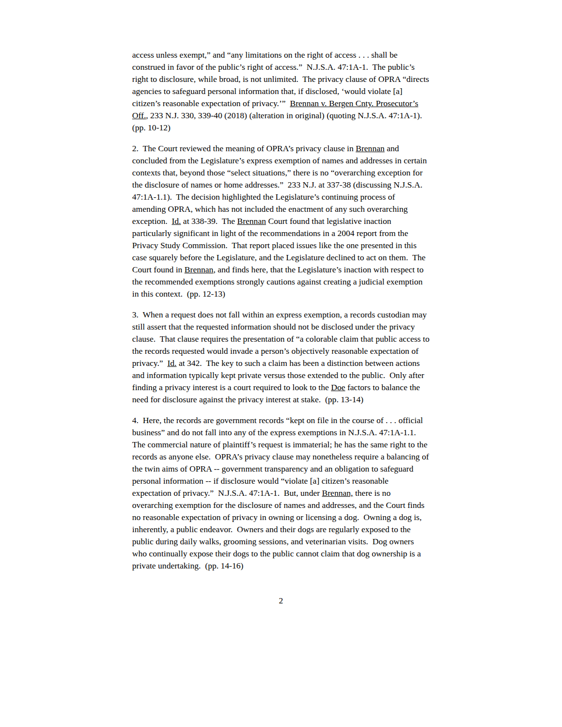access unless exempt,” and “any limitations on the right of access . . . shall be construed in favor of the public’s right of access.” N.J.S.A. 47:1A-1. The public’s right to disclosure, while broad, is not unlimited. The privacy clause of OPRA “directs agencies to safeguard personal information that, if disclosed, ‘would violate [a] citizen’s reasonable expectation of privacy.’” Brennan v. Bergen Cnty. Prosecutor’s Off., 233 N.J. 330, 339-40 (2018) (alteration in original) (quoting N.J.S.A. 47:1A-1). (pp. 10-12)
2. The Court reviewed the meaning of OPRA’s privacy clause in Brennan and concluded from the Legislature’s express exemption of names and addresses in certain contexts that, beyond those “select situations,” there is no “overarching exception for the disclosure of names or home addresses.” 233 N.J. at 337-38 (discussing N.J.S.A. 47:1A-1.1). The decision highlighted the Legislature’s continuing process of amending OPRA, which has not included the enactment of any such overarching exception. Id. at 338-39. The Brennan Court found that legislative inaction particularly significant in light of the recommendations in a 2004 report from the Privacy Study Commission. That report placed issues like the one presented in this case squarely before the Legislature, and the Legislature declined to act on them. The Court found in Brennan, and finds here, that the Legislature’s inaction with respect to the recommended exemptions strongly cautions against creating a judicial exemption in this context. (pp. 12-13)
3. When a request does not fall within an express exemption, a records custodian may still assert that the requested information should not be disclosed under the privacy clause. That clause requires the presentation of “a colorable claim that public access to the records requested would invade a person’s objectively reasonable expectation of privacy.” Id. at 342. The key to such a claim has been a distinction between actions and information typically kept private versus those extended to the public. Only after finding a privacy interest is a court required to look to the Doe factors to balance the need for disclosure against the privacy interest at stake. (pp. 13-14)
4. Here, the records are government records “kept on file in the course of . . . official business” and do not fall into any of the express exemptions in N.J.S.A. 47:1A-1.1. The commercial nature of plaintiff’s request is immaterial; he has the same right to the records as anyone else. OPRA’s privacy clause may nonetheless require a balancing of the twin aims of OPRA -- government transparency and an obligation to safeguard personal information -- if disclosure would “violate [a] citizen’s reasonable expectation of privacy.” N.J.S.A. 47:1A-1. But, under Brennan, there is no overarching exemption for the disclosure of names and addresses, and the Court finds no reasonable expectation of privacy in owning or licensing a dog. Owning a dog is, inherently, a public endeavor. Owners and their dogs are regularly exposed to the public during daily walks, grooming sessions, and veterinarian visits. Dog owners who continually expose their dogs to the public cannot claim that dog ownership is a private undertaking. (pp. 14-16)
2